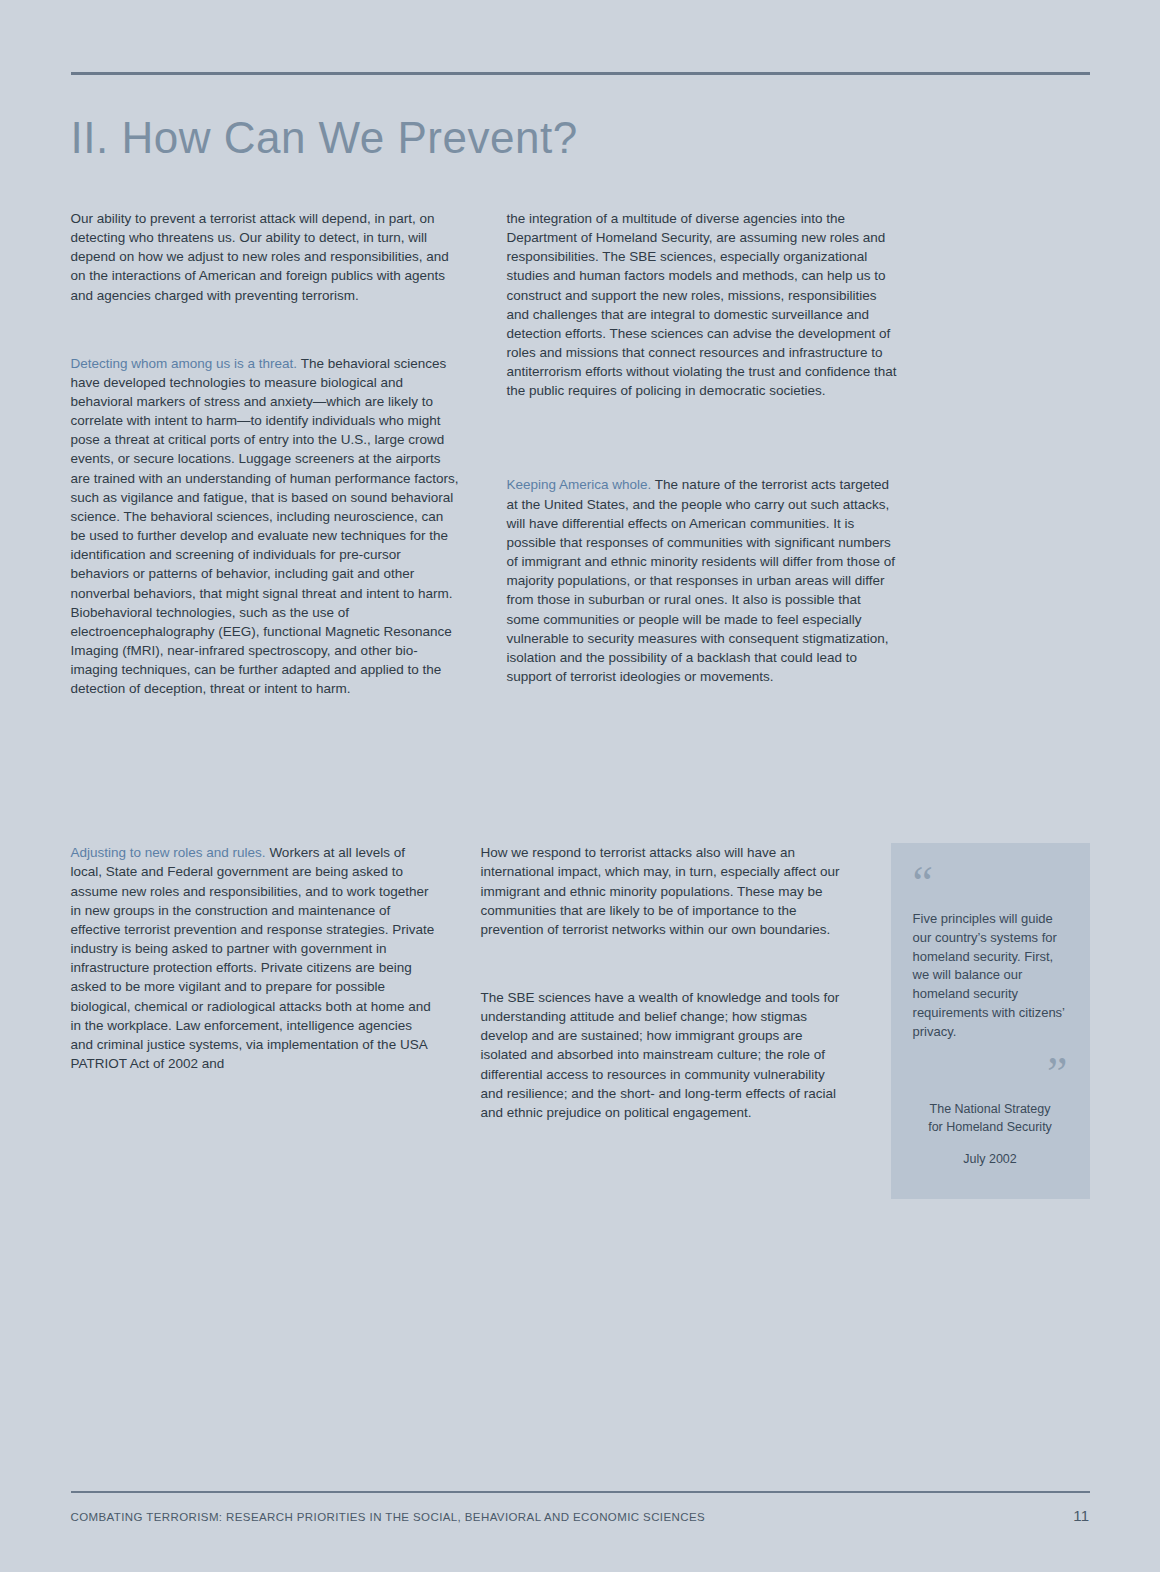II. How Can We Prevent?
Our ability to prevent a terrorist attack will depend, in part, on detecting who threatens us. Our ability to detect, in turn, will depend on how we adjust to new roles and responsibilities, and on the interactions of American and foreign publics with agents and agencies charged with preventing terrorism.
Detecting whom among us is a threat. The behavioral sciences have developed technologies to measure biological and behavioral markers of stress and anxiety—which are likely to correlate with intent to harm—to identify individuals who might pose a threat at critical ports of entry into the U.S., large crowd events, or secure locations. Luggage screeners at the airports are trained with an understanding of human performance factors, such as vigilance and fatigue, that is based on sound behavioral science. The behavioral sciences, including neuroscience, can be used to further develop and evaluate new techniques for the identification and screening of individuals for pre-cursor behaviors or patterns of behavior, including gait and other nonverbal behaviors, that might signal threat and intent to harm. Biobehavioral technologies, such as the use of electroencephalography (EEG), functional Magnetic Resonance Imaging (fMRI), near-infrared spectroscopy, and other bio-imaging techniques, can be further adapted and applied to the detection of deception, threat or intent to harm.
the integration of a multitude of diverse agencies into the Department of Homeland Security, are assuming new roles and responsibilities. The SBE sciences, especially organizational studies and human factors models and methods, can help us to construct and support the new roles, missions, responsibilities and challenges that are integral to domestic surveillance and detection efforts. These sciences can advise the development of roles and missions that connect resources and infrastructure to antiterrorism efforts without violating the trust and confidence that the public requires of policing in democratic societies.
Keeping America whole. The nature of the terrorist acts targeted at the United States, and the people who carry out such attacks, will have differential effects on American communities. It is possible that responses of communities with significant numbers of immigrant and ethnic minority residents will differ from those of majority populations, or that responses in urban areas will differ from those in suburban or rural ones. It also is possible that some communities or people will be made to feel especially vulnerable to security measures with consequent stigmatization, isolation and the possibility of a backlash that could lead to support of terrorist ideologies or movements.
Adjusting to new roles and rules. Workers at all levels of local, State and Federal government are being asked to assume new roles and responsibilities, and to work together in new groups in the construction and maintenance of effective terrorist prevention and response strategies. Private industry is being asked to partner with government in infrastructure protection efforts. Private citizens are being asked to be more vigilant and to prepare for possible biological, chemical or radiological attacks both at home and in the workplace. Law enforcement, intelligence agencies and criminal justice systems, via implementation of the USA PATRIOT Act of 2002 and
How we respond to terrorist attacks also will have an international impact, which may, in turn, especially affect our immigrant and ethnic minority populations. These may be communities that are likely to be of importance to the prevention of terrorist networks within our own boundaries.
The SBE sciences have a wealth of knowledge and tools for understanding attitude and belief change; how stigmas develop and are sustained; how immigrant groups are isolated and absorbed into mainstream culture; the role of differential access to resources in community vulnerability and resilience; and the short- and long-term effects of racial and ethnic prejudice on political engagement.
“
Five principles will guide our country’s systems for homeland security. First, we will balance our homeland security requirements with citizens’ privacy.
”
The National Strategy
for Homeland Security
July 2002
COMBATING TERRORISM: RESEARCH PRIORITIES IN THE SOCIAL, BEHAVIORAL AND ECONOMIC SCIENCES
11